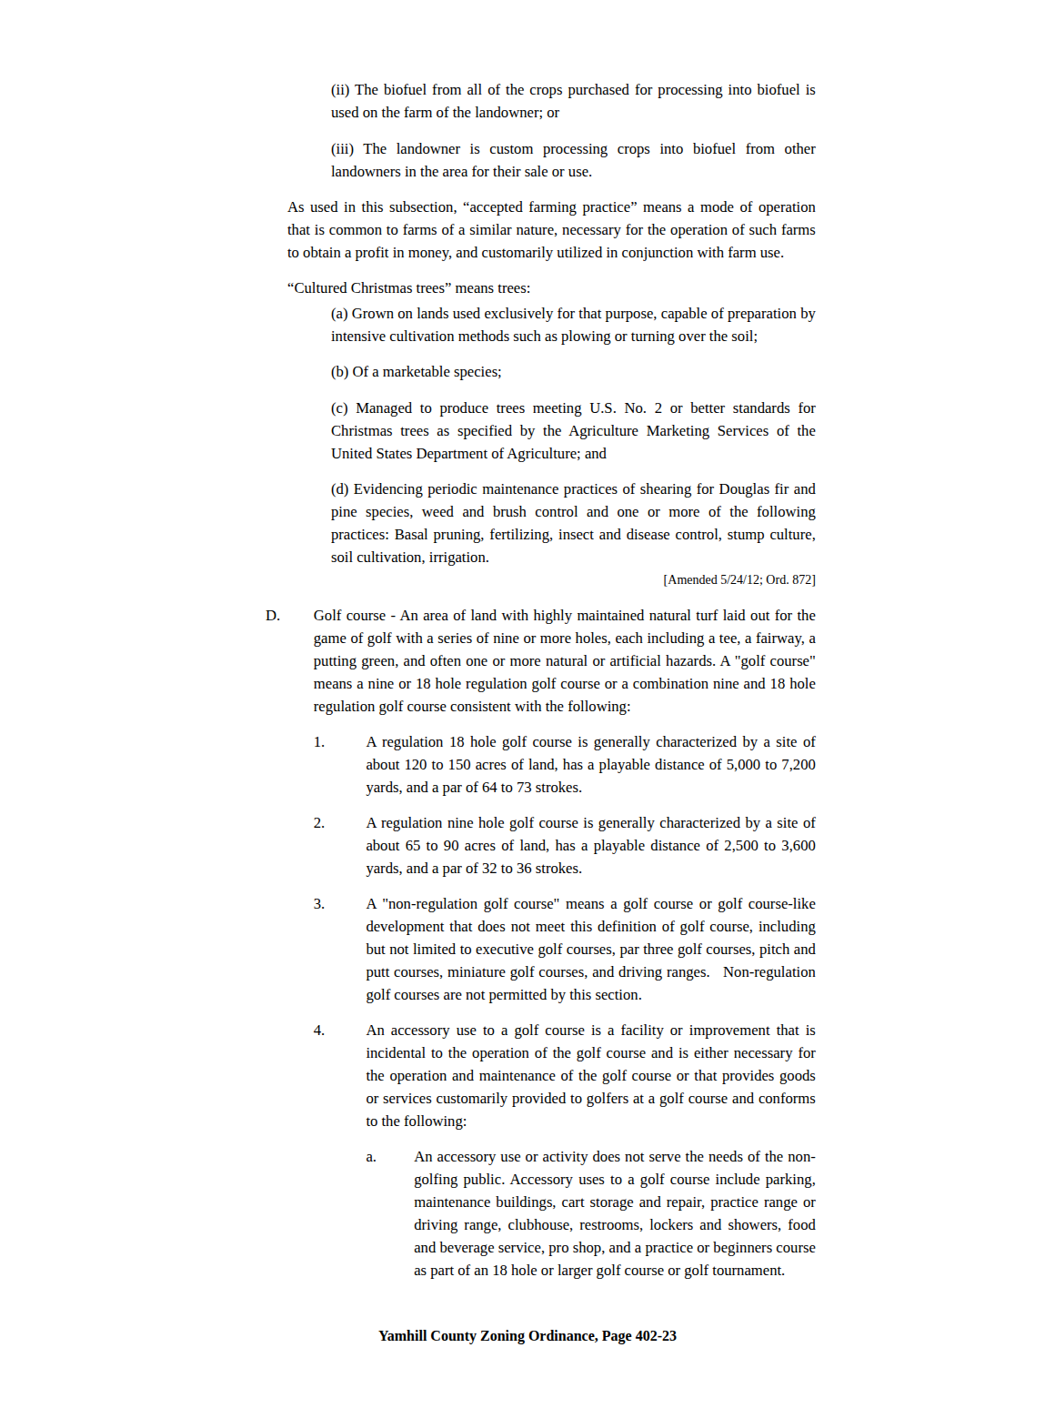(ii) The biofuel from all of the crops purchased for processing into biofuel is used on the farm of the landowner; or
(iii) The landowner is custom processing crops into biofuel from other landowners in the area for their sale or use.
As used in this subsection, “accepted farming practice” means a mode of operation that is common to farms of a similar nature, necessary for the operation of such farms to obtain a profit in money, and customarily utilized in conjunction with farm use.
“Cultured Christmas trees” means trees:
(a) Grown on lands used exclusively for that purpose, capable of preparation by intensive cultivation methods such as plowing or turning over the soil;
(b) Of a marketable species;
(c) Managed to produce trees meeting U.S. No. 2 or better standards for Christmas trees as specified by the Agriculture Marketing Services of the United States Department of Agriculture; and
(d) Evidencing periodic maintenance practices of shearing for Douglas fir and pine species, weed and brush control and one or more of the following practices: Basal pruning, fertilizing, insect and disease control, stump culture, soil cultivation, irrigation.
[Amended 5/24/12; Ord. 872]
D.
Golf course - An area of land with highly maintained natural turf laid out for the game of golf with a series of nine or more holes, each including a tee, a fairway, a putting green, and often one or more natural or artificial hazards. A "golf course" means a nine or 18 hole regulation golf course or a combination nine and 18 hole regulation golf course consistent with the following:
1.
A regulation 18 hole golf course is generally characterized by a site of about 120 to 150 acres of land, has a playable distance of 5,000 to 7,200 yards, and a par of 64 to 73 strokes.
2.
A regulation nine hole golf course is generally characterized by a site of about 65 to 90 acres of land, has a playable distance of 2,500 to 3,600 yards, and a par of 32 to 36 strokes.
3.
A "non-regulation golf course" means a golf course or golf course-like development that does not meet this definition of golf course, including but not limited to executive golf courses, par three golf courses, pitch and putt courses, miniature golf courses, and driving ranges. Non-regulation golf courses are not permitted by this section.
4.
An accessory use to a golf course is a facility or improvement that is incidental to the operation of the golf course and is either necessary for the operation and maintenance of the golf course or that provides goods or services customarily provided to golfers at a golf course and conforms to the following:
a.
An accessory use or activity does not serve the needs of the non-golfing public. Accessory uses to a golf course include parking, maintenance buildings, cart storage and repair, practice range or driving range, clubhouse, restrooms, lockers and showers, food and beverage service, pro shop, and a practice or beginners course as part of an 18 hole or larger golf course or golf tournament.
Yamhill County Zoning Ordinance, Page 402-23